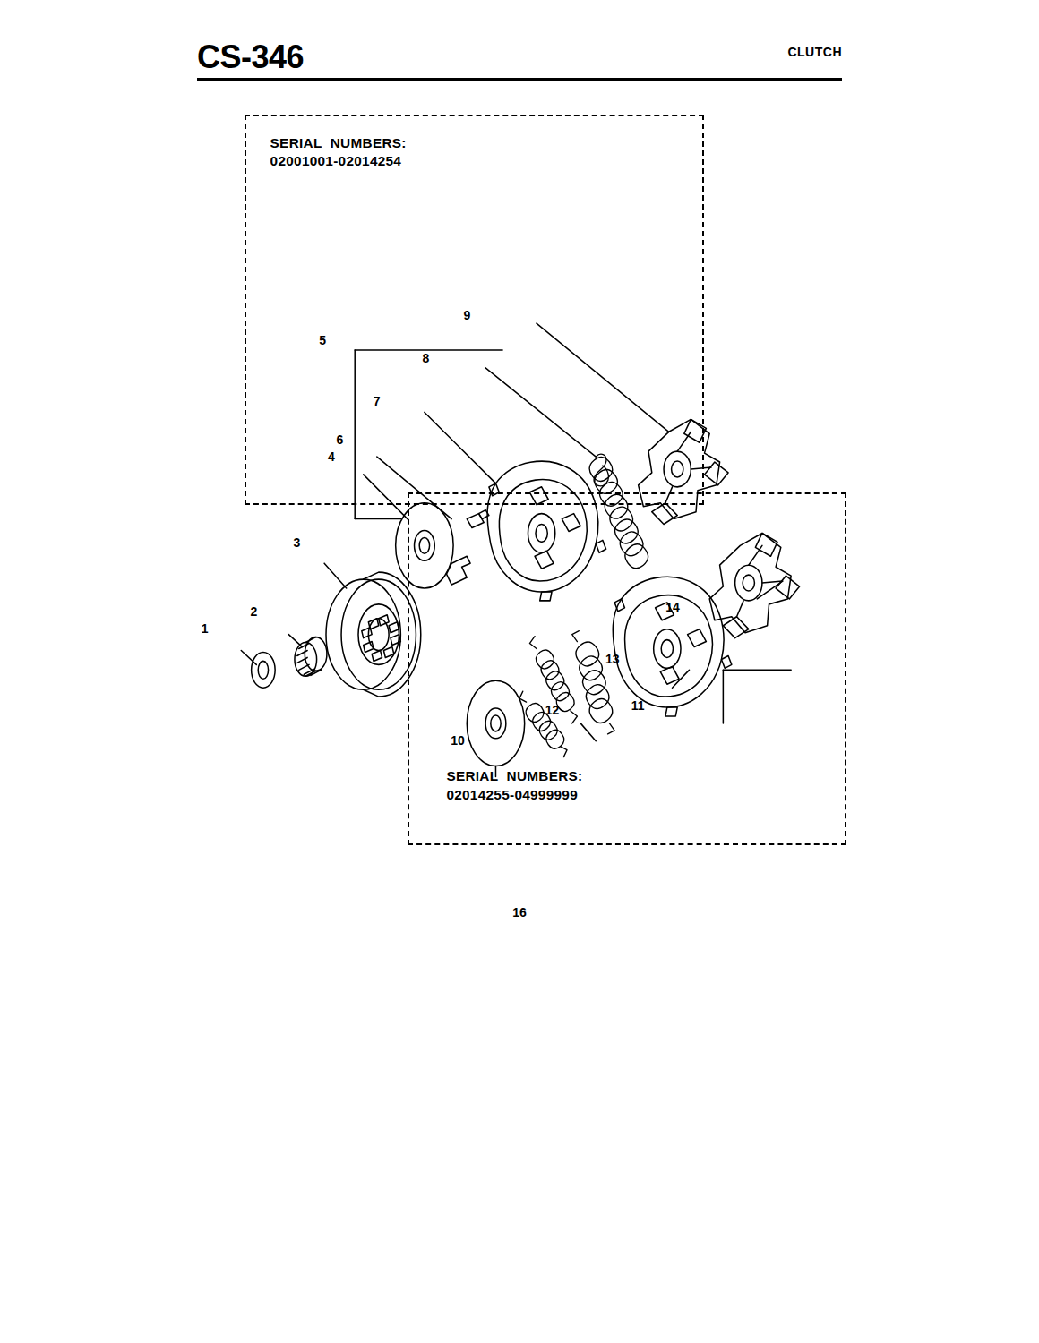CS-346
CLUTCH
SERIAL NUMBERS:
02001001-02014254
SERIAL NUMBERS:
02014255-04999999
1
2
3
4
5
6
7
8
9
10
11
12
13
14
16